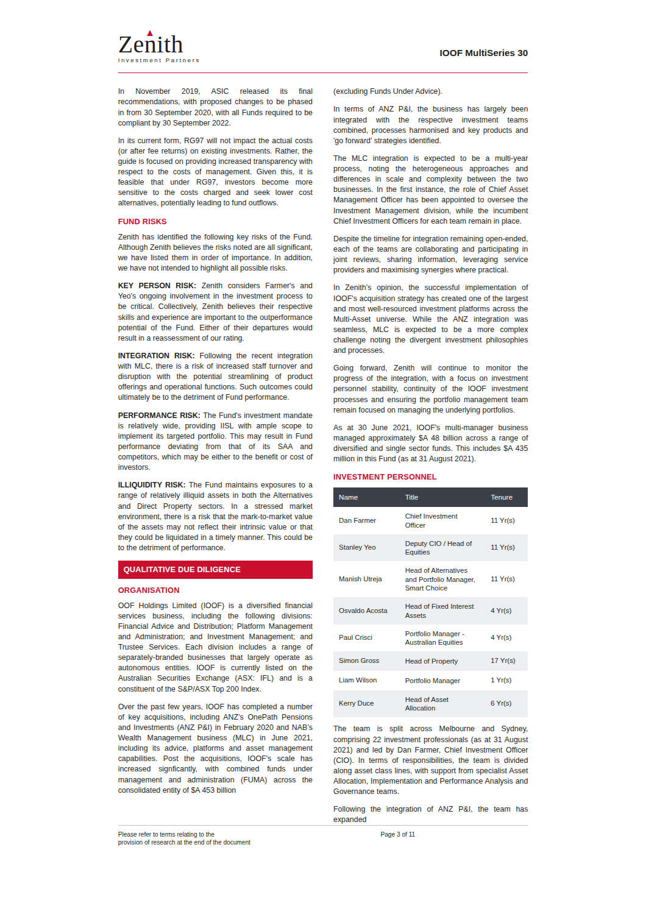Zenith▲
Investment Partners
IOOF MultiSeries 30
In November 2019, ASIC released its final recommendations, with proposed changes to be phased in from 30 September 2020, with all Funds required to be compliant by 30 September 2022.
In its current form, RG97 will not impact the actual costs (or after fee returns) on existing investments. Rather, the guide is focused on providing increased transparency with respect to the costs of management. Given this, it is feasible that under RG97, investors become more sensitive to the costs charged and seek lower cost alternatives, potentially leading to fund outflows.
Fund Risks
Zenith has identified the following key risks of the Fund. Although Zenith believes the risks noted are all significant, we have listed them in order of importance. In addition, we have not intended to highlight all possible risks.
KEY PERSON RISK: Zenith considers Farmer's and Yeo's ongoing involvement in the investment process to be critical. Collectively, Zenith believes their respective skills and experience are important to the outperformance potential of the Fund. Either of their departures would result in a reassessment of our rating.
INTEGRATION RISK: Following the recent integration with MLC, there is a risk of increased staff turnover and disruption with the potential streamlining of product offerings and operational functions. Such outcomes could ultimately be to the detriment of Fund performance.
PERFORMANCE RISK: The Fund's investment mandate is relatively wide, providing IISL with ample scope to implement its targeted portfolio. This may result in Fund performance deviating from that of its SAA and competitors, which may be either to the benefit or cost of investors.
ILLIQUIDITY RISK: The Fund maintains exposures to a range of relatively illiquid assets in both the Alternatives and Direct Property sectors. In a stressed market environment, there is a risk that the mark-to-market value of the assets may not reflect their intrinsic value or that they could be liquidated in a timely manner. This could be to the detriment of performance.
Qualitative Due Diligence
Organisation
OOF Holdings Limited (IOOF) is a diversified financial services business, including the following divisions: Financial Advice and Distribution; Platform Management and Administration; and Investment Management; and Trustee Services. Each division includes a range of separately-branded businesses that largely operate as autonomous entities. IOOF is currently listed on the Australian Securities Exchange (ASX: IFL) and is a constituent of the S&P/ASX Top 200 Index.
Over the past few years, IOOF has completed a number of key acquisitions, including ANZ’s OnePath Pensions and Investments (ANZ P&I) in February 2020 and NAB’s Wealth Management business (MLC) in June 2021, including its advice, platforms and asset management capabilities. Post the acquisitions, IOOF's scale has increased signficantly, with combined funds under management and administration (FUMA) across the consolidated entity of $A 453 billion
(excluding Funds Under Advice).
In terms of ANZ P&I, the business has largely been integrated with the respective investment teams combined, processes harmonised and key products and 'go forward' strategies identified.
The MLC integration is expected to be a multi-year process, noting the heterogeneous approaches and differences in scale and complexity between the two businesses. In the first instance, the role of Chief Asset Management Officer has been appointed to oversee the Investment Management division, while the incumbent Chief Investment Officers for each team remain in place.
Despite the timeline for integration remaining open-ended, each of the teams are collaborating and participating in joint reviews, sharing information, leveraging service providers and maximising synergies where practical.
In Zenith’s opinion, the successful implementation of IOOF's acquisition strategy has created one of the largest and most well-resourced investment platforms across the Multi-Asset universe. While the ANZ integration was seamless, MLC is expected to be a more complex challenge noting the divergent investment philosophies and processes.
Going forward, Zenith will continue to monitor the progress of the integration, with a focus on investment personnel stability, continuity of the IOOF investment processes and ensuring the portfolio management team remain focused on managing the underlying portfolios.
As at 30 June 2021, IOOF's multi-manager business managed approximately $A 48 billion across a range of diversified and single sector funds. This includes $A 435 million in this Fund (as at 31 August 2021).
Investment Personnel
| Name | Title | Tenure |
| --- | --- | --- |
| Dan Farmer | Chief Investment Officer | 11 Yr(s) |
| Stanley Yeo | Deputy CIO / Head of Equities | 11 Yr(s) |
| Manish Utreja | Head of Alternatives and Portfolio Manager, Smart Choice | 11 Yr(s) |
| Osvaldo Acosta | Head of Fixed Interest Assets | 4 Yr(s) |
| Paul Crisci | Portfolio Manager - Australian Equities | 4 Yr(s) |
| Simon Gross | Head of Property | 17 Yr(s) |
| Liam Wilson | Portfolio Manager | 1 Yr(s) |
| Kerry Duce | Head of Asset Allocation | 6 Yr(s) |
The team is split across Melbourne and Sydney, comprising 22 investment professionals (as at 31 August 2021) and led by Dan Farmer, Chief Investment Officer (CIO). In terms of responsibilities, the team is divided along asset class lines, with support from specialist Asset Allocation, Implementation and Performance Analysis and Governance teams.
Following the integration of ANZ P&I, the team has expanded
Please refer to terms relating to the
provision of research at the end of the document
Page 3 of 11